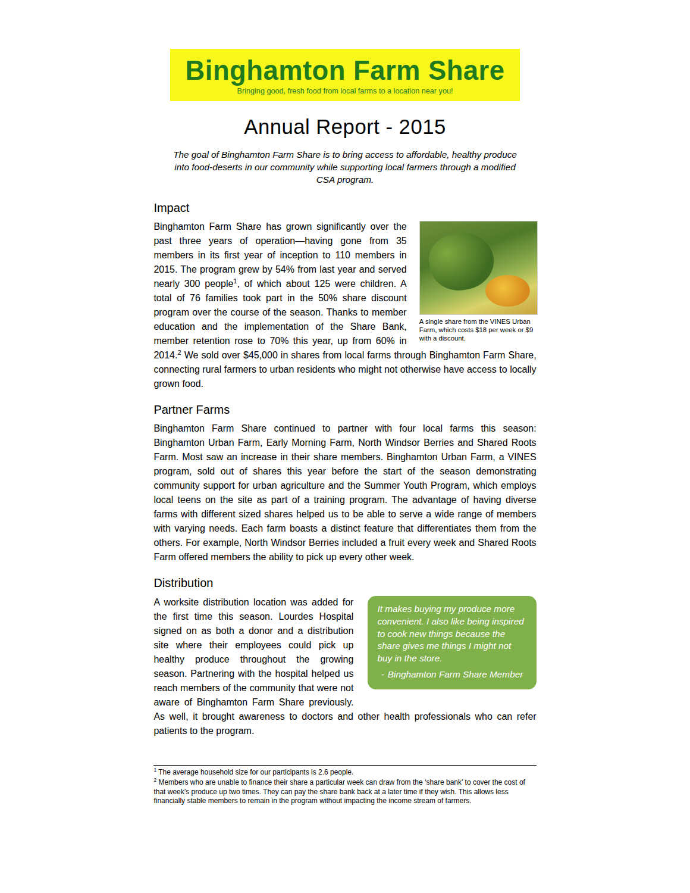Binghamton Farm Share
Bringing good, fresh food from local farms to a location near you!
Annual Report - 2015
The goal of Binghamton Farm Share is to bring access to affordable, healthy produce into food-deserts in our community while supporting local farmers through a modified CSA program.
Impact
A single share from the VINES Urban Farm, which costs $18 per week or $9 with a discount.
Binghamton Farm Share has grown significantly over the past three years of operation—having gone from 35 members in its first year of inception to 110 members in 2015. The program grew by 54% from last year and served nearly 300 people1, of which about 125 were children. A total of 76 families took part in the 50% share discount program over the course of the season. Thanks to member education and the implementation of the Share Bank, member retention rose to 70% this year, up from 60% in 2014.2 We sold over $45,000 in shares from local farms through Binghamton Farm Share, connecting rural farmers to urban residents who might not otherwise have access to locally grown food.
Partner Farms
Binghamton Farm Share continued to partner with four local farms this season: Binghamton Urban Farm, Early Morning Farm, North Windsor Berries and Shared Roots Farm. Most saw an increase in their share members. Binghamton Urban Farm, a VINES program, sold out of shares this year before the start of the season demonstrating community support for urban agriculture and the Summer Youth Program, which employs local teens on the site as part of a training program. The advantage of having diverse farms with different sized shares helped us to be able to serve a wide range of members with varying needs. Each farm boasts a distinct feature that differentiates them from the others. For example, North Windsor Berries included a fruit every week and Shared Roots Farm offered members the ability to pick up every other week.
Distribution
It makes buying my produce more convenient. I also like being inspired to cook new things because the share gives me things I might not buy in the store.
-Binghamton Farm Share Member
A worksite distribution location was added for the first time this season. Lourdes Hospital signed on as both a donor and a distribution site where their employees could pick up healthy produce throughout the growing season. Partnering with the hospital helped us reach members of the community that were not aware of Binghamton Farm Share previously. As well, it brought awareness to doctors and other health professionals who can refer patients to the program.
1 The average household size for our participants is 2.6 people.
2 Members who are unable to finance their share a particular week can draw from the ‘share bank’ to cover the cost of that week’s produce up two times. They can pay the share bank back at a later time if they wish. This allows less financially stable members to remain in the program without impacting the income stream of farmers.